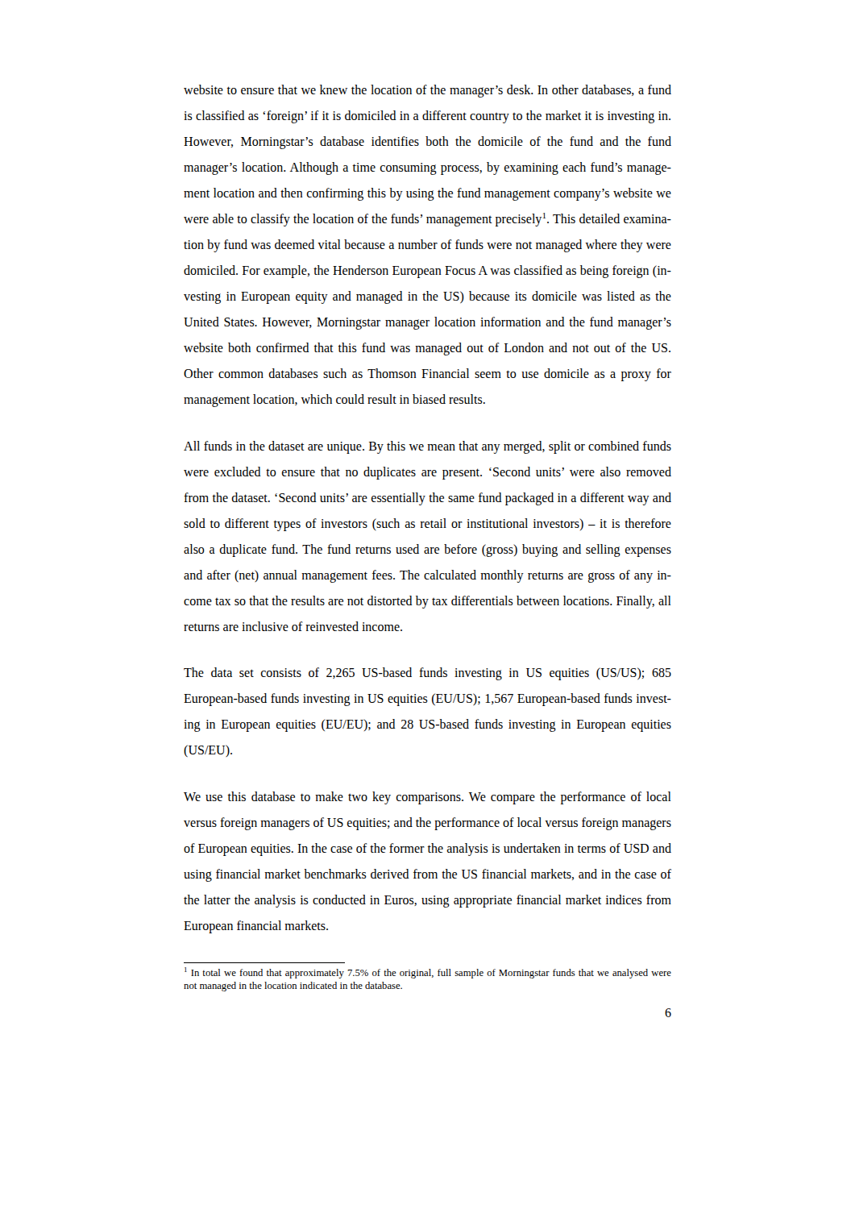website to ensure that we knew the location of the manager’s desk. In other databases, a fund is classified as ‘foreign’ if it is domiciled in a different country to the market it is investing in. However, Morningstar’s database identifies both the domicile of the fund and the fund manager’s location. Although a time consuming process, by examining each fund’s management location and then confirming this by using the fund management company’s website we were able to classify the location of the funds’ management precisely1. This detailed examination by fund was deemed vital because a number of funds were not managed where they were domiciled. For example, the Henderson European Focus A was classified as being foreign (investing in European equity and managed in the US) because its domicile was listed as the United States. However, Morningstar manager location information and the fund manager’s website both confirmed that this fund was managed out of London and not out of the US. Other common databases such as Thomson Financial seem to use domicile as a proxy for management location, which could result in biased results.
All funds in the dataset are unique. By this we mean that any merged, split or combined funds were excluded to ensure that no duplicates are present. ‘Second units’ were also removed from the dataset. ‘Second units’ are essentially the same fund packaged in a different way and sold to different types of investors (such as retail or institutional investors) – it is therefore also a duplicate fund. The fund returns used are before (gross) buying and selling expenses and after (net) annual management fees. The calculated monthly returns are gross of any income tax so that the results are not distorted by tax differentials between locations. Finally, all returns are inclusive of reinvested income.
The data set consists of 2,265 US-based funds investing in US equities (US/US); 685 European-based funds investing in US equities (EU/US); 1,567 European-based funds investing in European equities (EU/EU); and 28 US-based funds investing in European equities (US/EU).
We use this database to make two key comparisons. We compare the performance of local versus foreign managers of US equities; and the performance of local versus foreign managers of European equities. In the case of the former the analysis is undertaken in terms of USD and using financial market benchmarks derived from the US financial markets, and in the case of the latter the analysis is conducted in Euros, using appropriate financial market indices from European financial markets.
1 In total we found that approximately 7.5% of the original, full sample of Morningstar funds that we analysed were not managed in the location indicated in the database.
6